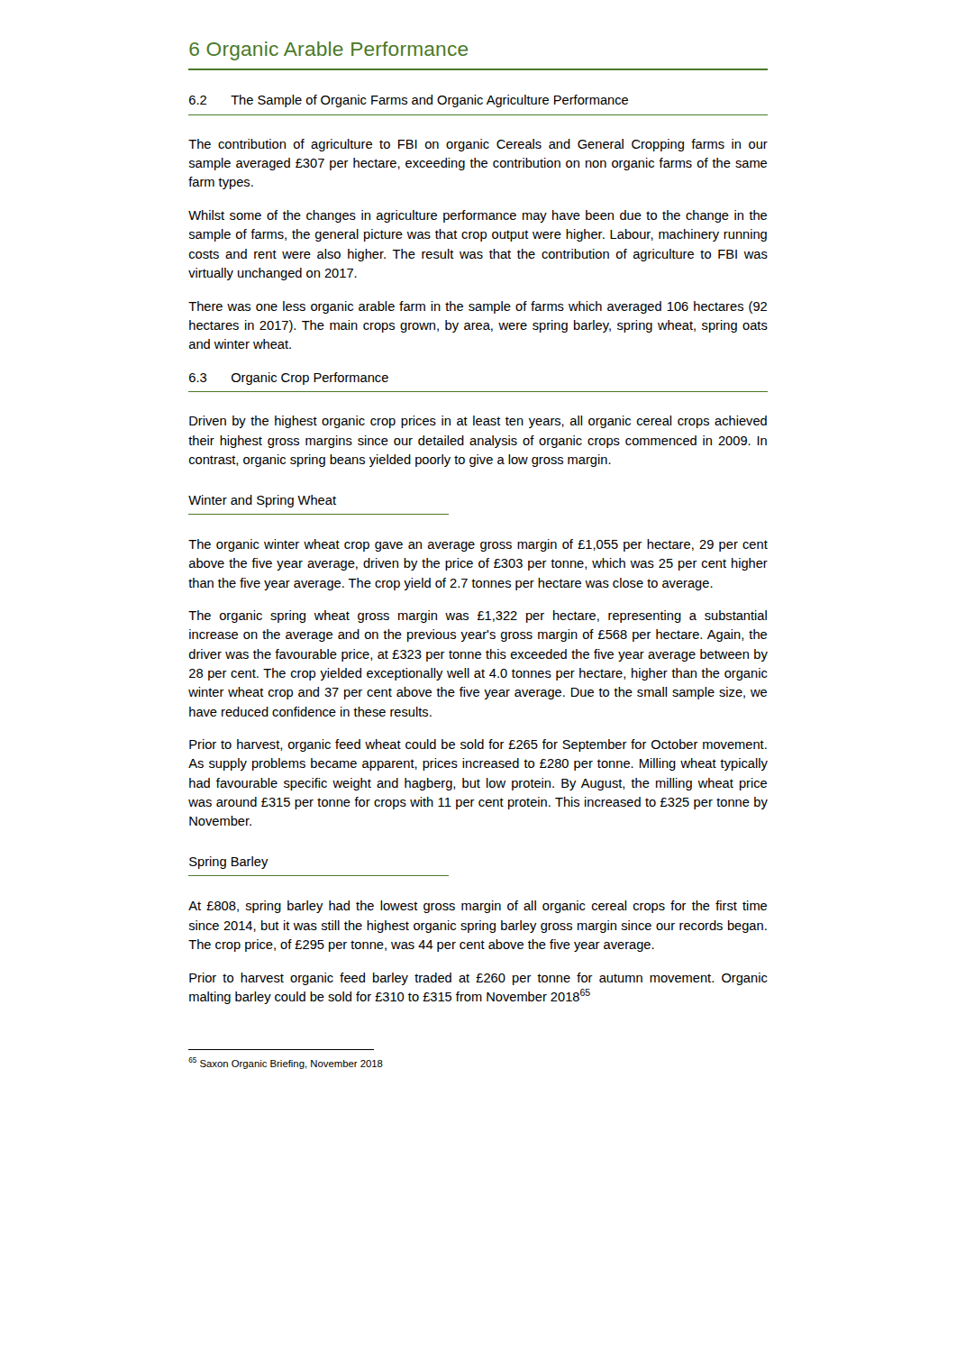6 Organic Arable Performance
6.2 The Sample of Organic Farms and Organic Agriculture Performance
The contribution of agriculture to FBI on organic Cereals and General Cropping farms in our sample averaged £307 per hectare, exceeding the contribution on non organic farms of the same farm types.
Whilst some of the changes in agriculture performance may have been due to the change in the sample of farms, the general picture was that crop output were higher. Labour, machinery running costs and rent were also higher. The result was that the contribution of agriculture to FBI was virtually unchanged on 2017.
There was one less organic arable farm in the sample of farms which averaged 106 hectares (92 hectares in 2017). The main crops grown, by area, were spring barley, spring wheat, spring oats and winter wheat.
6.3 Organic Crop Performance
Driven by the highest organic crop prices in at least ten years, all organic cereal crops achieved their highest gross margins since our detailed analysis of organic crops commenced in 2009. In contrast, organic spring beans yielded poorly to give a low gross margin.
Winter and Spring Wheat
The organic winter wheat crop gave an average gross margin of £1,055 per hectare, 29 per cent above the five year average, driven by the price of £303 per tonne, which was 25 per cent higher than the five year average. The crop yield of 2.7 tonnes per hectare was close to average.
The organic spring wheat gross margin was £1,322 per hectare, representing a substantial increase on the average and on the previous year's gross margin of £568 per hectare. Again, the driver was the favourable price, at £323 per tonne this exceeded the five year average between by 28 per cent. The crop yielded exceptionally well at 4.0 tonnes per hectare, higher than the organic winter wheat crop and 37 per cent above the five year average. Due to the small sample size, we have reduced confidence in these results.
Prior to harvest, organic feed wheat could be sold for £265 for September for October movement. As supply problems became apparent, prices increased to £280 per tonne. Milling wheat typically had favourable specific weight and hagberg, but low protein. By August, the milling wheat price was around £315 per tonne for crops with 11 per cent protein. This increased to £325 per tonne by November.
Spring Barley
At £808, spring barley had the lowest gross margin of all organic cereal crops for the first time since 2014, but it was still the highest organic spring barley gross margin since our records began. The crop price, of £295 per tonne, was 44 per cent above the five year average.
Prior to harvest organic feed barley traded at £260 per tonne for autumn movement. Organic malting barley could be sold for £310 to £315 from November 201865
65 Saxon Organic Briefing, November 2018